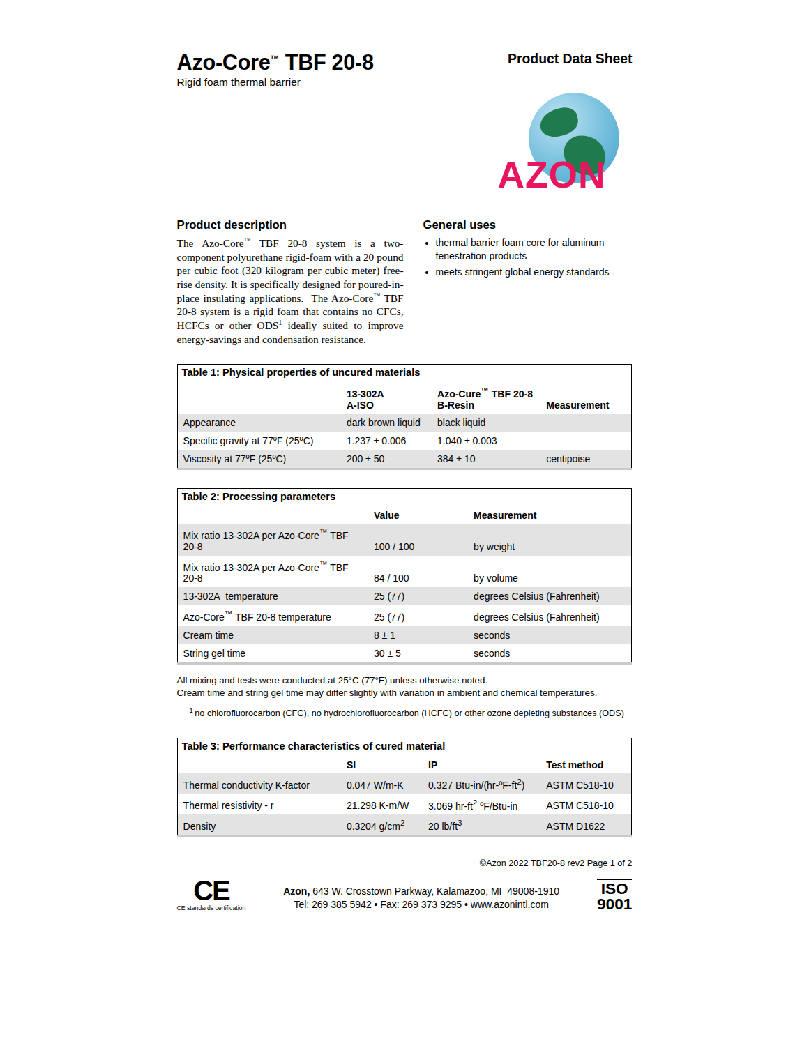Azo-Core™ TBF 20-8
Rigid foam thermal barrier
Product Data Sheet
AZON
Product description
The Azo-Core™ TBF 20-8 system is a two-component polyurethane rigid-foam with a 20 pound per cubic foot (320 kilogram per cubic meter) free-rise density. It is specifically designed for poured-in-place insulating applications. The Azo-Core™ TBF 20-8 system is a rigid foam that contains no CFCs, HCFCs or other ODS1 ideally suited to improve energy-savings and condensation resistance.
General uses
thermal barrier foam core for aluminum fenestration products
meets stringent global energy standards
Table 1: Physical properties of uncured materials
| | 13-302A A-ISO | Azo-Cure ™ TBF 20-8 B-Resin | Measurement |
| --- | --- | --- | --- |
| Appearance | dark brown liquid | black liquid | |
| Specific gravity at 77ºF (25ºC) | 1.237 ± 0.006 | 1.040 ± 0.003 | |
| Viscosity at 77ºF (25ºC) | 200 ± 50 | 384 ± 10 | centipoise |
Table 2: Processing parameters
| | Value | Measurement |
| --- | --- | --- |
| Mix ratio 13-302A per Azo-Core ™ TBF 20-8 | 100 / 100 | by weight |
| Mix ratio 13-302A per Azo-Core ™ TBF 20-8 | 84 / 100 | by volume |
| 13-302A temperature | 25 (77) | degrees Celsius (Fahrenheit) |
| Azo-Core ™ TBF 20-8 temperature | 25 (77) | degrees Celsius (Fahrenheit) |
| Cream time | 8 ± 1 | seconds |
| String gel time | 30 ± 5 | seconds |
All mixing and tests were conducted at 25°C (77°F) unless otherwise noted.
Cream time and string gel time may differ slightly with variation in ambient and chemical temperatures.
1 no chlorofluorocarbon (CFC), no hydrochlorofluorocarbon (HCFC) or other ozone depleting substances (ODS)
Table 3: Performance characteristics of cured material
| | SI | IP | Test method |
| --- | --- | --- | --- |
| Thermal conductivity K-factor | 0.047 W/m-K | 0.327 Btu-in/(hr-ºF-ft 2 ) | ASTM C518-10 |
| Thermal resistivity - r | 21.298 K-m/W | 3.069 hr-ft 2 ºF/Btu-in | ASTM C518-10 |
| Density | 0.3204 g/cm 2 | 20 lb/ft 3 | ASTM D1622 |
©Azon 2022 TBF20-8 rev2 Page 1 of 2
CE
CE standards certification
Azon, 643 W. Crosstown Parkway, Kalamazoo, MI 49008-1910
Tel: 269 385 5942 • Fax: 269 373 9295 • www.azonintl.com
ISO
9001